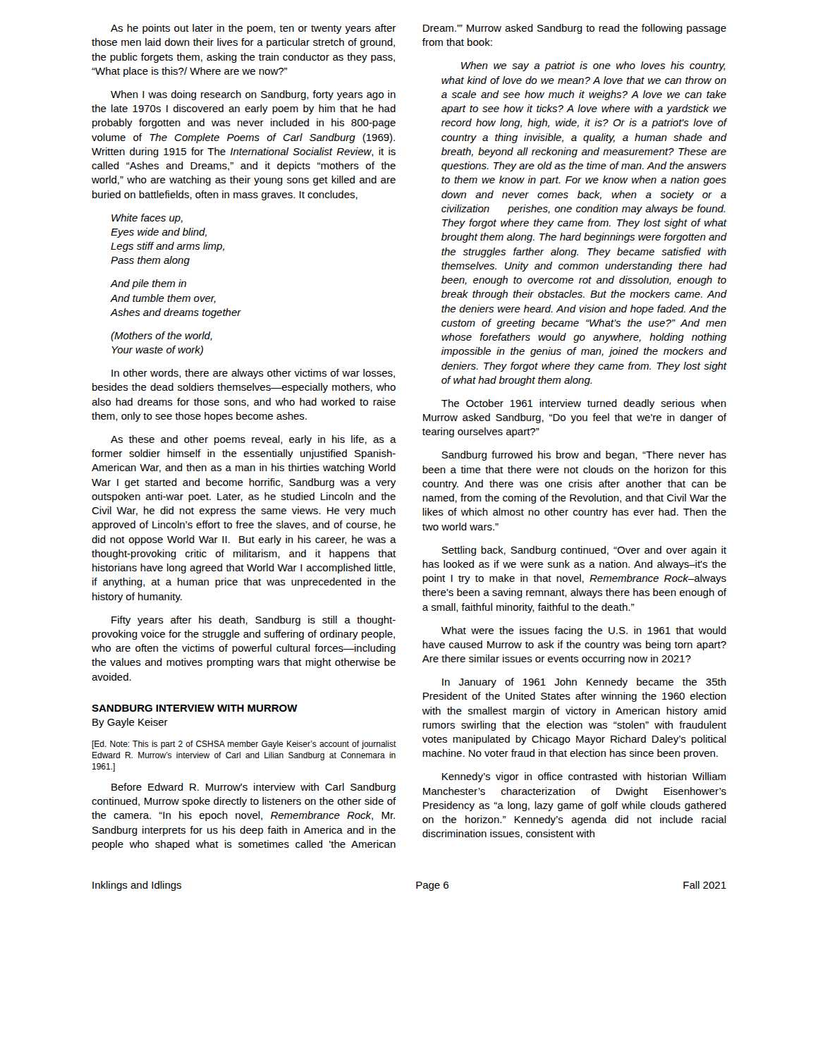As he points out later in the poem, ten or twenty years after those men laid down their lives for a particular stretch of ground, the public forgets them, asking the train conductor as they pass, “What place is this?/ Where are we now?”
When I was doing research on Sandburg, forty years ago in the late 1970s I discovered an early poem by him that he had probably forgotten and was never included in his 800-page volume of The Complete Poems of Carl Sandburg (1969). Written during 1915 for The International Socialist Review, it is called “Ashes and Dreams,” and it depicts “mothers of the world,” who are watching as their young sons get killed and are buried on battlefields, often in mass graves. It concludes,
White faces up,
Eyes wide and blind,
Legs stiff and arms limp,
Pass them along
And pile them in
And tumble them over,
Ashes and dreams together
(Mothers of the world,
Your waste of work)
In other words, there are always other victims of war losses, besides the dead soldiers themselves—especially mothers, who also had dreams for those sons, and who had worked to raise them, only to see those hopes become ashes.
As these and other poems reveal, early in his life, as a former soldier himself in the essentially unjustified Spanish-American War, and then as a man in his thirties watching World War I get started and become horrific, Sandburg was a very outspoken anti-war poet. Later, as he studied Lincoln and the Civil War, he did not express the same views. He very much approved of Lincoln’s effort to free the slaves, and of course, he did not oppose World War II. But early in his career, he was a thought-provoking critic of militarism, and it happens that historians have long agreed that World War I accomplished little, if anything, at a human price that was unprecedented in the history of humanity.
Fifty years after his death, Sandburg is still a thought-provoking voice for the struggle and suffering of ordinary people, who are often the victims of powerful cultural forces—including the values and motives prompting wars that might otherwise be avoided.
Sandburg Interview with Murrow
By Gayle Keiser
[Ed. Note: This is part 2 of CSHSA member Gayle Keiser’s account of journalist Edward R. Murrow’s interview of Carl and Lilian Sandburg at Connemara in 1961.]
Before Edward R. Murrow's interview with Carl Sandburg continued, Murrow spoke directly to listeners on the other side of the camera. “In his epoch novel, Remembrance Rock, Mr. Sandburg interprets for us his deep faith in America and in the people who shaped what is sometimes called 'the American Dream.'” Murrow asked Sandburg to read the following passage from that book:
When we say a patriot is one who loves his country, what kind of love do we mean? A love that we can throw on a scale and see how much it weighs? A love we can take apart to see how it ticks? A love where with a yardstick we record how long, high, wide, it is? Or is a patriot's love of country a thing invisible, a quality, a human shade and breath, beyond all reckoning and measurement? These are questions. They are old as the time of man. And the answers to them we know in part. For we know when a nation goes down and never comes back, when a society or a civilization perishes, one condition may always be found. They forgot where they came from. They lost sight of what brought them along. The hard beginnings were forgotten and the struggles farther along. They became satisfied with themselves. Unity and common understanding there had been, enough to overcome rot and dissolution, enough to break through their obstacles. But the mockers came. And the deniers were heard. And vision and hope faded. And the custom of greeting became “What’s the use?” And men whose forefathers would go anywhere, holding nothing impossible in the genius of man, joined the mockers and deniers. They forgot where they came from. They lost sight of what had brought them along.
The October 1961 interview turned deadly serious when Murrow asked Sandburg, “Do you feel that we're in danger of tearing ourselves apart?”
Sandburg furrowed his brow and began, “There never has been a time that there were not clouds on the horizon for this country. And there was one crisis after another that can be named, from the coming of the Revolution, and that Civil War the likes of which almost no other country has ever had. Then the two world wars.”
Settling back, Sandburg continued, “Over and over again it has looked as if we were sunk as a nation. And always–it's the point I try to make in that novel, Remembrance Rock–always there's been a saving remnant, always there has been enough of a small, faithful minority, faithful to the death.”
What were the issues facing the U.S. in 1961 that would have caused Murrow to ask if the country was being torn apart? Are there similar issues or events occurring now in 2021?
In January of 1961 John Kennedy became the 35th President of the United States after winning the 1960 election with the smallest margin of victory in American history amid rumors swirling that the election was “stolen” with fraudulent votes manipulated by Chicago Mayor Richard Daley’s political machine. No voter fraud in that election has since been proven.
Kennedy’s vigor in office contrasted with historian William Manchester’s characterization of Dwight Eisenhower’s Presidency as “a long, lazy game of golf while clouds gathered on the horizon.” Kennedy’s agenda did not include racial discrimination issues, consistent with
Inklings and Idlings Page 6 Fall 2021